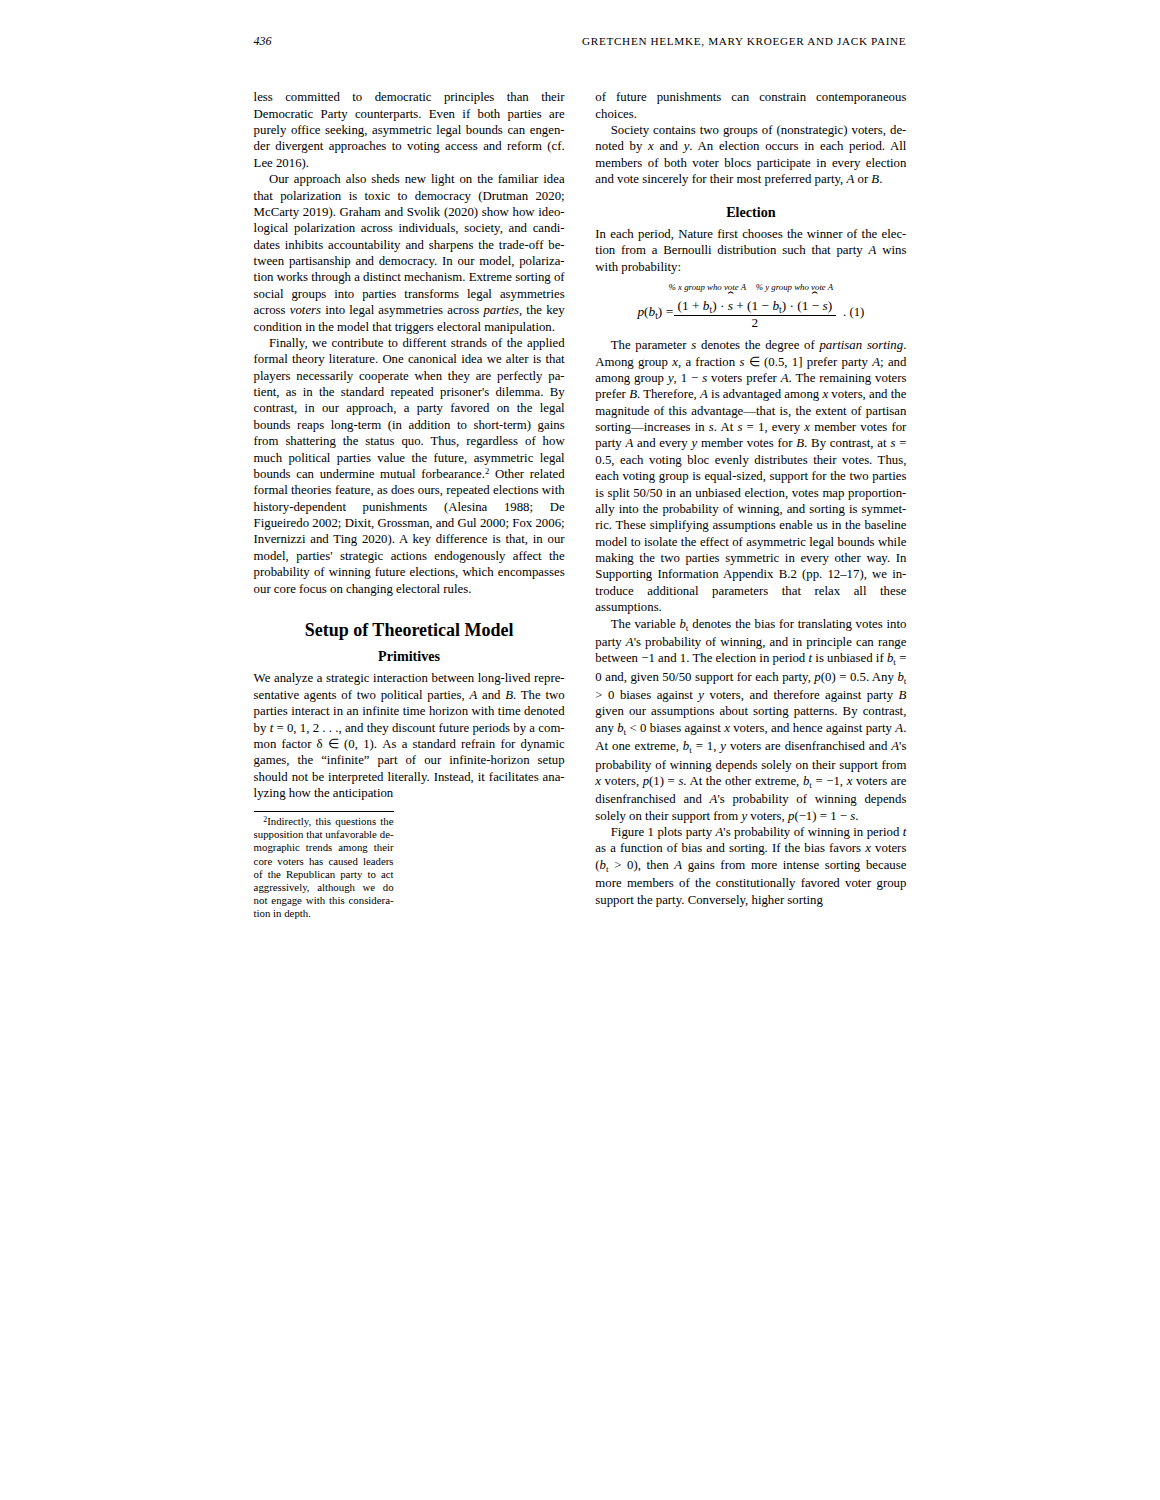436
Gretchen Helmke, Mary Kroeger and Jack Paine
less committed to democratic principles than their Democratic Party counterparts. Even if both parties are purely office seeking, asymmetric legal bounds can engender divergent approaches to voting access and reform (cf. Lee 2016).
Our approach also sheds new light on the familiar idea that polarization is toxic to democracy (Drutman 2020; McCarty 2019). Graham and Svolik (2020) show how ideological polarization across individuals, society, and candidates inhibits accountability and sharpens the trade-off between partisanship and democracy. In our model, polarization works through a distinct mechanism. Extreme sorting of social groups into parties transforms legal asymmetries across voters into legal asymmetries across parties, the key condition in the model that triggers electoral manipulation.
Finally, we contribute to different strands of the applied formal theory literature. One canonical idea we alter is that players necessarily cooperate when they are perfectly patient, as in the standard repeated prisoner's dilemma. By contrast, in our approach, a party favored on the legal bounds reaps long-term (in addition to short-term) gains from shattering the status quo. Thus, regardless of how much political parties value the future, asymmetric legal bounds can undermine mutual forbearance.2 Other related formal theories feature, as does ours, repeated elections with history-dependent punishments (Alesina 1988; De Figueiredo 2002; Dixit, Grossman, and Gul 2000; Fox 2006; Invernizzi and Ting 2020). A key difference is that, in our model, parties' strategic actions endogenously affect the probability of winning future elections, which encompasses our core focus on changing electoral rules.
Setup of Theoretical Model
Primitives
We analyze a strategic interaction between long-lived representative agents of two political parties, A and B. The two parties interact in an infinite time horizon with time denoted by t = 0, 1, 2 . . ., and they discount future periods by a common factor δ ∈ (0, 1). As a standard refrain for dynamic games, the “infinite” part of our infinite-horizon setup should not be interpreted literally. Instead, it facilitates analyzing how the anticipation
2Indirectly, this questions the supposition that unfavorable demographic trends among their core voters has caused leaders of the Republican party to act aggressively, although we do not engage with this consideration in depth.
of future punishments can constrain contemporaneous choices.
Society contains two groups of (nonstrategic) voters, denoted by x and y. An election occurs in each period. All members of both voter blocs participate in every election and vote sincerely for their most preferred party, A or B.
Election
In each period, Nature first chooses the winner of the election from a Bernoulli distribution such that party A wins with probability:
% x group who vote A % y group who vote A
p(bt) = (1 + bt) · ⏞s + (1 − bt) · ⏞(1 − s) 2 . (1)
The parameter s denotes the degree of partisan sorting. Among group x, a fraction s ∈ (0.5, 1] prefer party A; and among group y, 1 − s voters prefer A. The remaining voters prefer B. Therefore, A is advantaged among x voters, and the magnitude of this advantage—that is, the extent of partisan sorting—increases in s. At s = 1, every x member votes for party A and every y member votes for B. By contrast, at s = 0.5, each voting bloc evenly distributes their votes. Thus, each voting group is equal-sized, support for the two parties is split 50/50 in an unbiased election, votes map proportionally into the probability of winning, and sorting is symmetric. These simplifying assumptions enable us in the baseline model to isolate the effect of asymmetric legal bounds while making the two parties symmetric in every other way. In Supporting Information Appendix B.2 (pp. 12–17), we introduce additional parameters that relax all these assumptions.
The variable bt denotes the bias for translating votes into party A's probability of winning, and in principle can range between −1 and 1. The election in period t is unbiased if bt = 0 and, given 50/50 support for each party, p(0) = 0.5. Any bt > 0 biases against y voters, and therefore against party B given our assumptions about sorting patterns. By contrast, any bt < 0 biases against x voters, and hence against party A. At one extreme, bt = 1, y voters are disenfranchised and A's probability of winning depends solely on their support from x voters, p(1) = s. At the other extreme, bt = −1, x voters are disenfranchised and A's probability of winning depends solely on their support from y voters, p(−1) = 1 − s.
Figure 1 plots party A's probability of winning in period t as a function of bias and sorting. If the bias favors x voters (bt > 0), then A gains from more intense sorting because more members of the constitutionally favored voter group support the party. Conversely, higher sorting